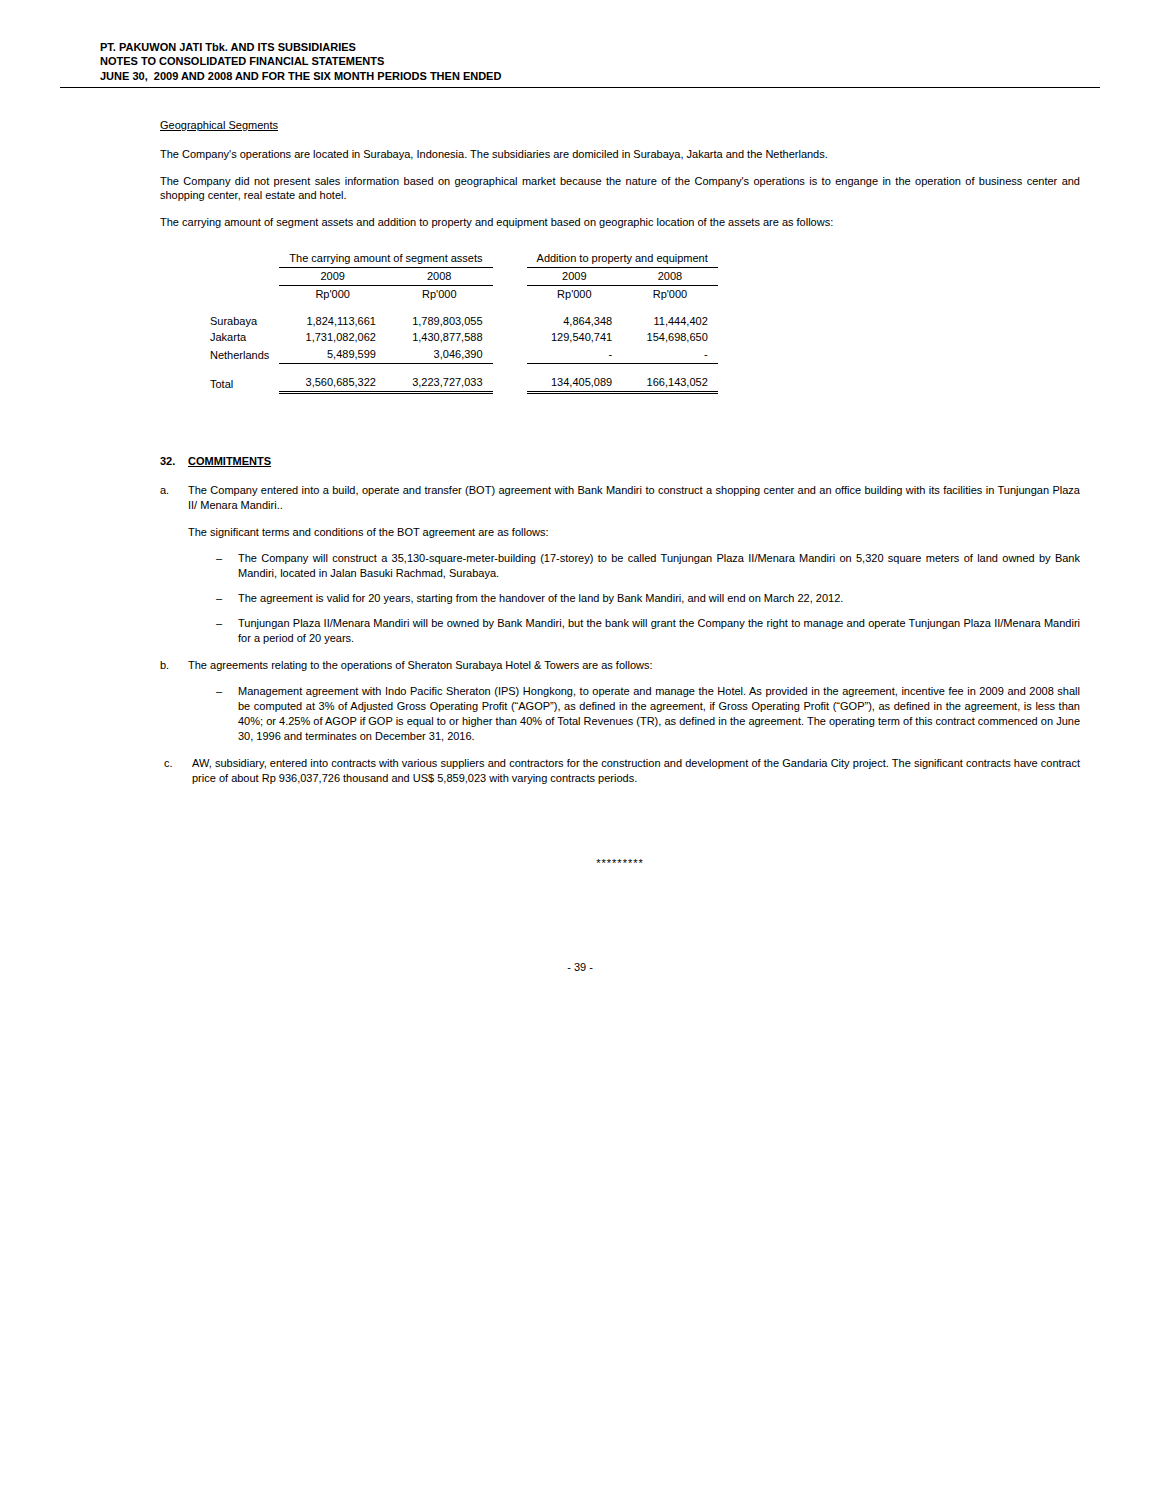PT. PAKUWON JATI Tbk. AND ITS SUBSIDIARIES
NOTES TO CONSOLIDATED FINANCIAL STATEMENTS
JUNE 30, 2009 AND 2008 AND FOR THE SIX MONTH PERIODS THEN ENDED
Geographical Segments
The Company's operations are located in Surabaya, Indonesia. The subsidiaries are domiciled in Surabaya, Jakarta and the Netherlands.
The Company did not present sales information based on geographical market because the nature of the Company's operations is to engange in the operation of business center and shopping center, real estate and hotel.
The carrying amount of segment assets and addition to property and equipment based on geographic location of the assets are as follows:
| | The carrying amount of segment assets | | Addition to property and equipment |
| | 2009 | 2008 | | 2009 | 2008 |
| | Rp'000 | Rp'000 | | Rp'000 | Rp'000 |
| Surabaya | 1,824,113,661 | 1,789,803,055 | | 4,864,348 | 11,444,402 |
| Jakarta | 1,731,082,062 | 1,430,877,588 | | 129,540,741 | 154,698,650 |
| Netherlands | 5,489,599 | 3,046,390 | | - | - |
| Total | 3,560,685,322 | 3,223,727,033 | | 134,405,089 | 166,143,052 |
32.
COMMITMENTS
a. The Company entered into a build, operate and transfer (BOT) agreement with Bank Mandiri to construct a shopping center and an office building with its facilities in Tunjungan Plaza II/ Menara Mandiri..
The significant terms and conditions of the BOT agreement are as follows:
The Company will construct a 35,130-square-meter-building (17-storey) to be called Tunjungan Plaza II/Menara Mandiri on 5,320 square meters of land owned by Bank Mandiri, located in Jalan Basuki Rachmad, Surabaya.
The agreement is valid for 20 years, starting from the handover of the land by Bank Mandiri, and will end on March 22, 2012.
Tunjungan Plaza II/Menara Mandiri will be owned by Bank Mandiri, but the bank will grant the Company the right to manage and operate Tunjungan Plaza II/Menara Mandiri for a period of 20 years.
b. The agreements relating to the operations of Sheraton Surabaya Hotel & Towers are as follows:
Management agreement with Indo Pacific Sheraton (IPS) Hongkong, to operate and manage the Hotel. As provided in the agreement, incentive fee in 2009 and 2008 shall be computed at 3% of Adjusted Gross Operating Profit (“AGOP”), as defined in the agreement, if Gross Operating Profit (“GOP”), as defined in the agreement, is less than 40%; or 4.25% of AGOP if GOP is equal to or higher than 40% of Total Revenues (TR), as defined in the agreement. The operating term of this contract commenced on June 30, 1996 and terminates on December 31, 2016.
c. AW, subsidiary, entered into contracts with various suppliers and contractors for the construction and development of the Gandaria City project. The significant contracts have contract price of about Rp 936,037,726 thousand and US$ 5,859,023 with varying contracts periods.
*********
- 39 -